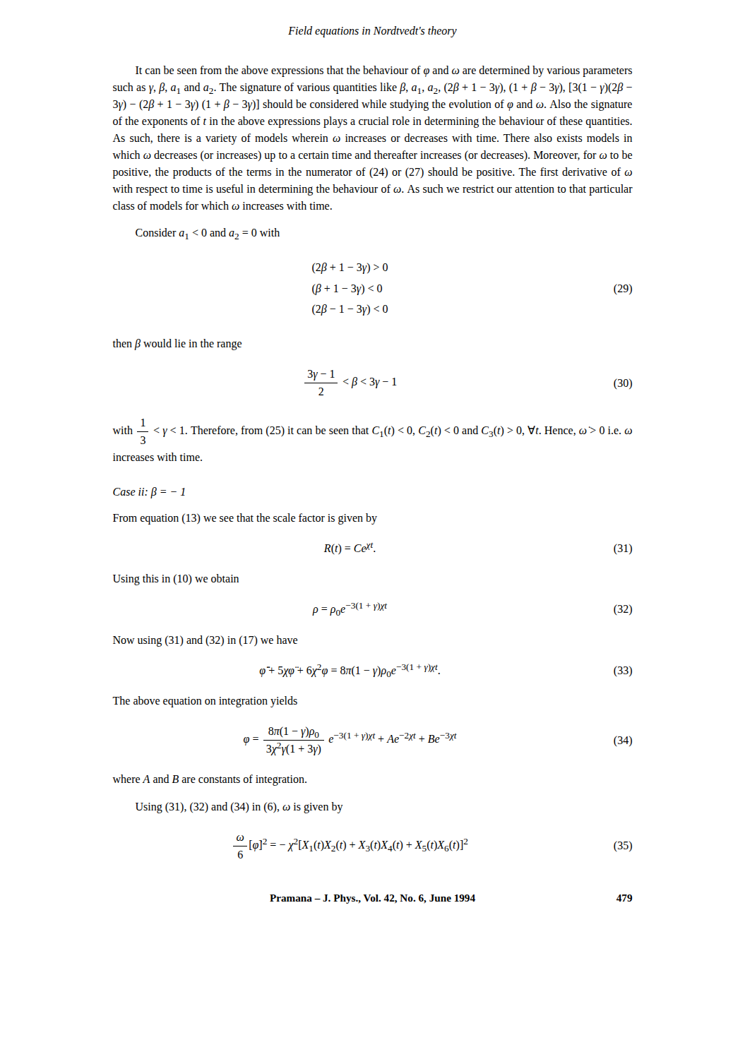Field equations in Nordtvedt's theory
It can be seen from the above expressions that the behaviour of φ and ω are determined by various parameters such as γ, β, a1 and a2. The signature of various quantities like β, a1, a2, (2β + 1 − 3γ), (1 + β − 3γ), [3(1 − γ)(2β − 3γ) − (2β + 1 − 3γ) (1 + β − 3γ)] should be considered while studying the evolution of φ and ω. Also the signature of the exponents of t in the above expressions plays a crucial role in determining the behaviour of these quantities. As such, there is a variety of models wherein ω increases or decreases with time. There also exists models in which ω decreases (or increases) up to a certain time and thereafter increases (or decreases). Moreover, for ω to be positive, the products of the terms in the numerator of (24) or (27) should be positive. The first derivative of ω with respect to time is useful in determining the behaviour of ω. As such we restrict our attention to that particular class of models for which ω increases with time.
Consider a1 < 0 and a2 = 0 with
(2β + 1 − 3γ) > 0
(β + 1 − 3γ) < 0
(2β − 1 − 3γ) < 0
(29)
then β would lie in the range
3γ − 12 < β < 3γ − 1
(30)
with 13 < γ < 1. Therefore, from (25) it can be seen that C1(t) < 0, C2(t) < 0 and C3(t) > 0, ∀t. Hence, ω̇ > 0 i.e. ω increases with time.
Case ii: β = − 1
From equation (13) we see that the scale factor is given by
R(t) = Ceχt.
(31)
Using this in (10) we obtain
ρ = ρ0e−3(1 + γ)χt
(32)
Now using (31) and (32) in (17) we have
φ̈̇ + 5χφ̈ + 6χ2φ = 8π(1 − γ)ρ0e−3(1 + γ)χt.
(33)
The above equation on integration yields
φ = 8π(1 − γ)ρ03χ2γ(1 + 3γ) e−3(1 + γ)χt + Ae−2χt + Be−3χt
(34)
where A and B are constants of integration.
Using (31), (32) and (34) in (6), ω is given by
ω 6[φ̇]2 = − χ2[X1(t)X2(t) + X3(t)X4(t) + X5(t)X6(t)]2
(35)
Pramana – J. Phys., Vol. 42, No. 6, June 1994
479